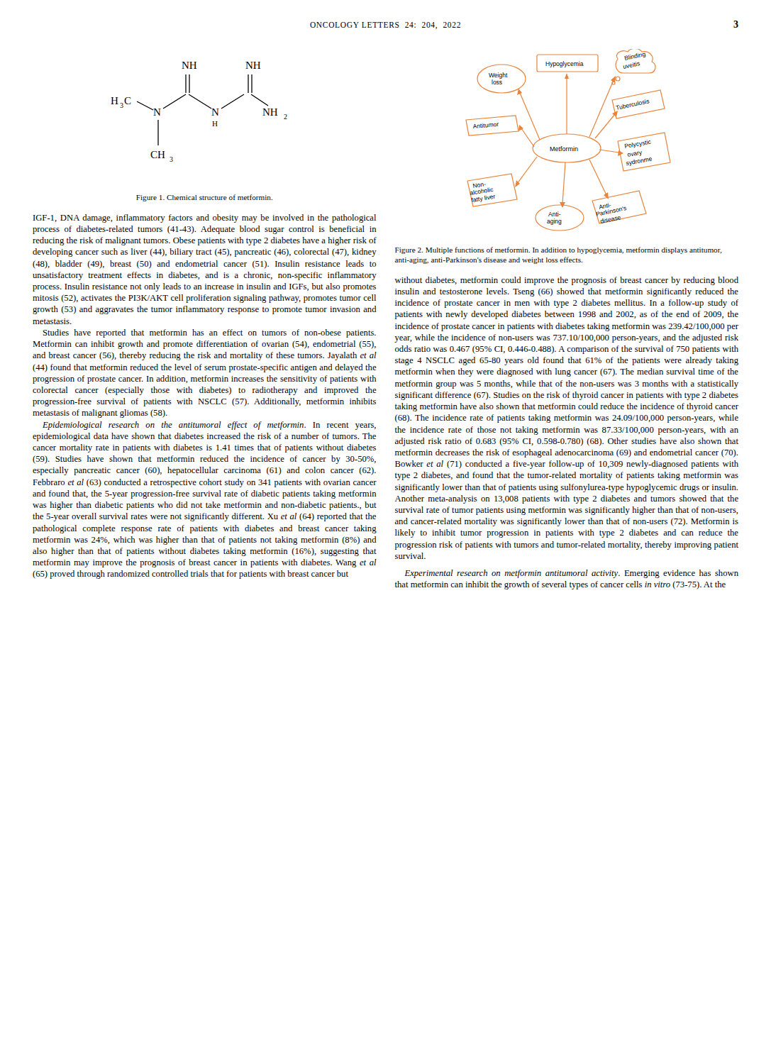ONCOLOGY LETTERS 24: 204, 2022 3
NH NH H 3 C N N H NH 2 CH 3
Figure 1. Chemical structure of metformin.
IGF‑1, DNA damage, inflammatory factors and obesity may be involved in the pathological process of diabetes‑related tumors (41‑43). Adequate blood sugar control is beneficial in reducing the risk of malignant tumors. Obese patients with type 2 diabetes have a higher risk of developing cancer such as liver (44), biliary tract (45), pancreatic (46), colorectal (47), kidney (48), bladder (49), breast (50) and endometrial cancer (51). Insulin resistance leads to unsatisfactory treatment effects in diabetes, and is a chronic, non‑specific inflammatory process. Insulin resistance not only leads to an increase in insulin and IGFs, but also promotes mitosis (52), activates the PI3K/AKT cell proliferation signaling pathway, promotes tumor cell growth (53) and aggravates the tumor inflammatory response to promote tumor invasion and metastasis.
Studies have reported that metformin has an effect on tumors of non‑obese patients. Metformin can inhibit growth and promote differentiation of ovarian (54), endometrial (55), and breast cancer (56), thereby reducing the risk and mortality of these tumors. Jayalath et al (44) found that metformin reduced the level of serum prostate‑specific antigen and delayed the progression of prostate cancer. In addition, metformin increases the sensitivity of patients with colorectal cancer (especially those with diabetes) to radiotherapy and improved the progression‑free survival of patients with NSCLC (57). Additionally, metformin inhibits metastasis of malignant gliomas (58).
Epidemiological research on the antitumoral effect of metformin. In recent years, epidemiological data have shown that diabetes increased the risk of a number of tumors. The cancer mortality rate in patients with diabetes is 1.41 times that of patients without diabetes (59). Studies have shown that metformin reduced the incidence of cancer by 30‑50%, especially pancreatic cancer (60), hepatocellular carcinoma (61) and colon cancer (62). Febbraro et al (63) conducted a retrospective cohort study on 341 patients with ovarian cancer and found that, the 5‑year progression‑free survival rate of diabetic patients taking metformin was higher than diabetic patients who did not take metformin and non‑diabetic patients., but the 5‑year overall survival rates were not significantly different. Xu et al (64) reported that the pathological complete response rate of patients with diabetes and breast cancer taking metformin was 24%, which was higher than that of patients not taking metformin (8%) and also higher than that of patients without diabetes taking metformin (16%), suggesting that metformin may improve the prognosis of breast cancer in patients with diabetes. Wang et al (65) proved through randomized controlled trials that for patients with breast cancer but
Hypoglycemia Weight loss Antitumor Non- alcoholic fatty liver Anti- aging Anti- Parkinson's disease Polycystic ovary sydronme Tuberculosis Blinding uveitis Metformin
Figure 2. Multiple functions of metformin. In addition to hypoglycemia, metformin displays antitumor, anti‑aging, anti‑Parkinson's disease and weight loss effects.
without diabetes, metformin could improve the prognosis of breast cancer by reducing blood insulin and testosterone levels. Tseng (66) showed that metformin significantly reduced the incidence of prostate cancer in men with type 2 diabetes mellitus. In a follow‑up study of patients with newly developed diabetes between 1998 and 2002, as of the end of 2009, the incidence of prostate cancer in patients with diabetes taking metformin was 239.42/100,000 per year, while the incidence of non‑users was 737.10/100,000 person‑years, and the adjusted risk odds ratio was 0.467 (95% CI, 0.446‑0.488). A comparison of the survival of 750 patients with stage 4 NSCLC aged 65‑80 years old found that 61% of the patients were already taking metformin when they were diagnosed with lung cancer (67). The median survival time of the metformin group was 5 months, while that of the non‑users was 3 months with a statistically significant difference (67). Studies on the risk of thyroid cancer in patients with type 2 diabetes taking metformin have also shown that metformin could reduce the incidence of thyroid cancer (68). The incidence rate of patients taking metformin was 24.09/100,000 person‑years, while the incidence rate of those not taking metformin was 87.33/100,000 person‑years, with an adjusted risk ratio of 0.683 (95% CI, 0.598‑0.780) (68). Other studies have also shown that metformin decreases the risk of esophageal adenocarcinoma (69) and endometrial cancer (70). Bowker et al (71) conducted a five‑year follow‑up of 10,309 newly‑diagnosed patients with type 2 diabetes, and found that the tumor‑related mortality of patients taking metformin was significantly lower than that of patients using sulfonylurea‑type hypoglycemic drugs or insulin. Another meta‑analysis on 13,008 patients with type 2 diabetes and tumors showed that the survival rate of tumor patients using metformin was significantly higher than that of non‑users, and cancer‑related mortality was significantly lower than that of non‑users (72). Metformin is likely to inhibit tumor progression in patients with type 2 diabetes and can reduce the progression risk of patients with tumors and tumor‑related mortality, thereby improving patient survival.
Experimental research on metformin antitumoral activity. Emerging evidence has shown that metformin can inhibit the growth of several types of cancer cells in vitro (73‑75). At the